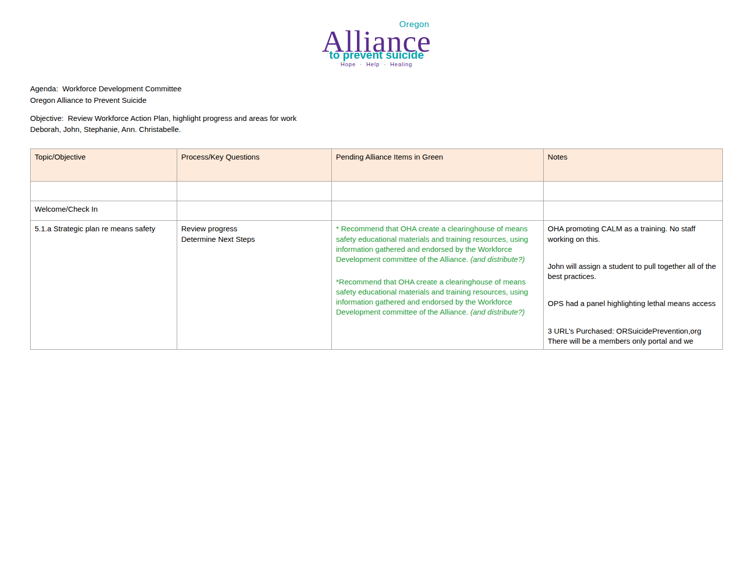Oregon
Alliance
to prevent suicide
Hope · Help · Healing
Agenda: Workforce Development Committee
Oregon Alliance to Prevent Suicide
Objective: Review Workforce Action Plan, highlight progress and areas for work
Deborah, John, Stephanie, Ann. Christabelle.
| Topic/Objective | Process/Key Questions | Pending Alliance Items in Green | Notes |
| --- | --- | --- | --- |
| Welcome/Check In | | | |
| 5.1.a Strategic plan re means safety | Review progress Determine Next Steps | * Recommend that OHA create a clearinghouse of means safety educational materials and training resources, using information gathered and endorsed by the Workforce Development committee of the Alliance. (and distribute?) *Recommend that OHA create a clearinghouse of means safety educational materials and training resources, using information gathered and endorsed by the Workforce Development committee of the Alliance. (and distribute?) | OHA promoting CALM as a training. No staff working on this. John will assign a student to pull together all of the best practices. OPS had a panel highlighting lethal means access 3 URL’s Purchased: ORSuicidePrevention,org There will be a members only portal and we |